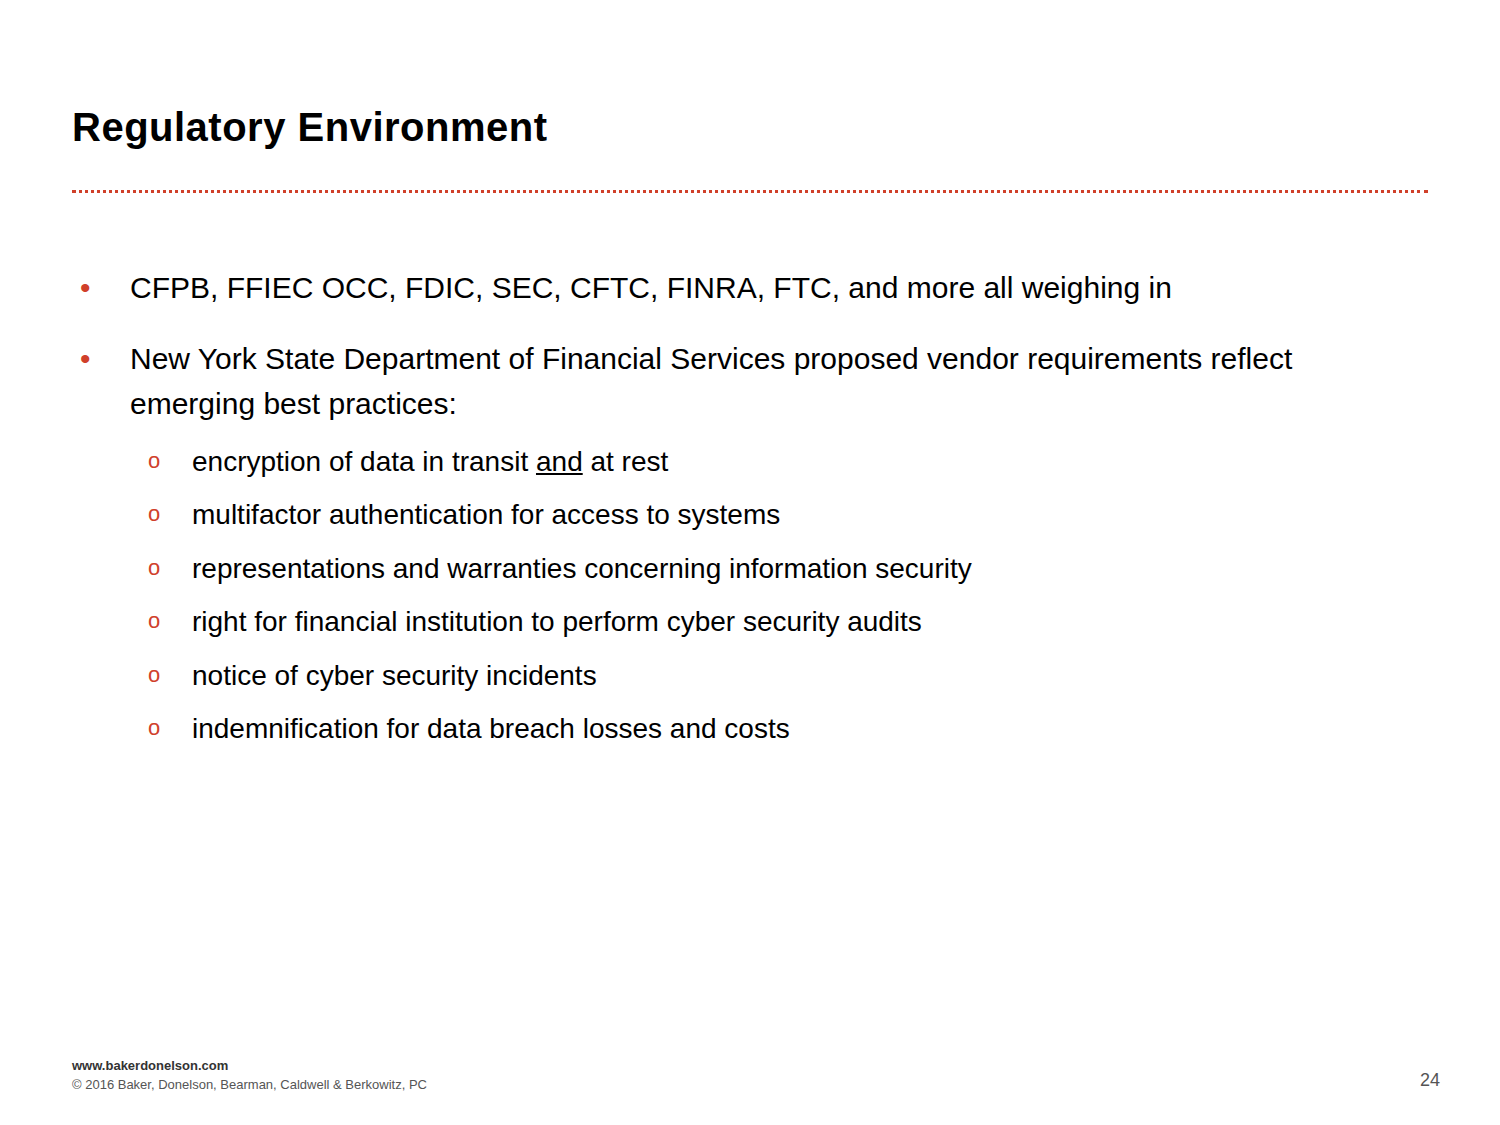Regulatory Environment
CFPB, FFIEC OCC, FDIC, SEC, CFTC, FINRA, FTC, and more all weighing in
New York State Department of Financial Services proposed vendor requirements reflect emerging best practices:
encryption of data in transit and at rest
multifactor authentication for access to systems
representations and warranties concerning information security
right for financial institution to perform cyber security audits
notice of cyber security incidents
indemnification for data breach losses and costs
www.bakerdonelson.com
© 2016 Baker, Donelson, Bearman, Caldwell & Berkowitz, PC
24